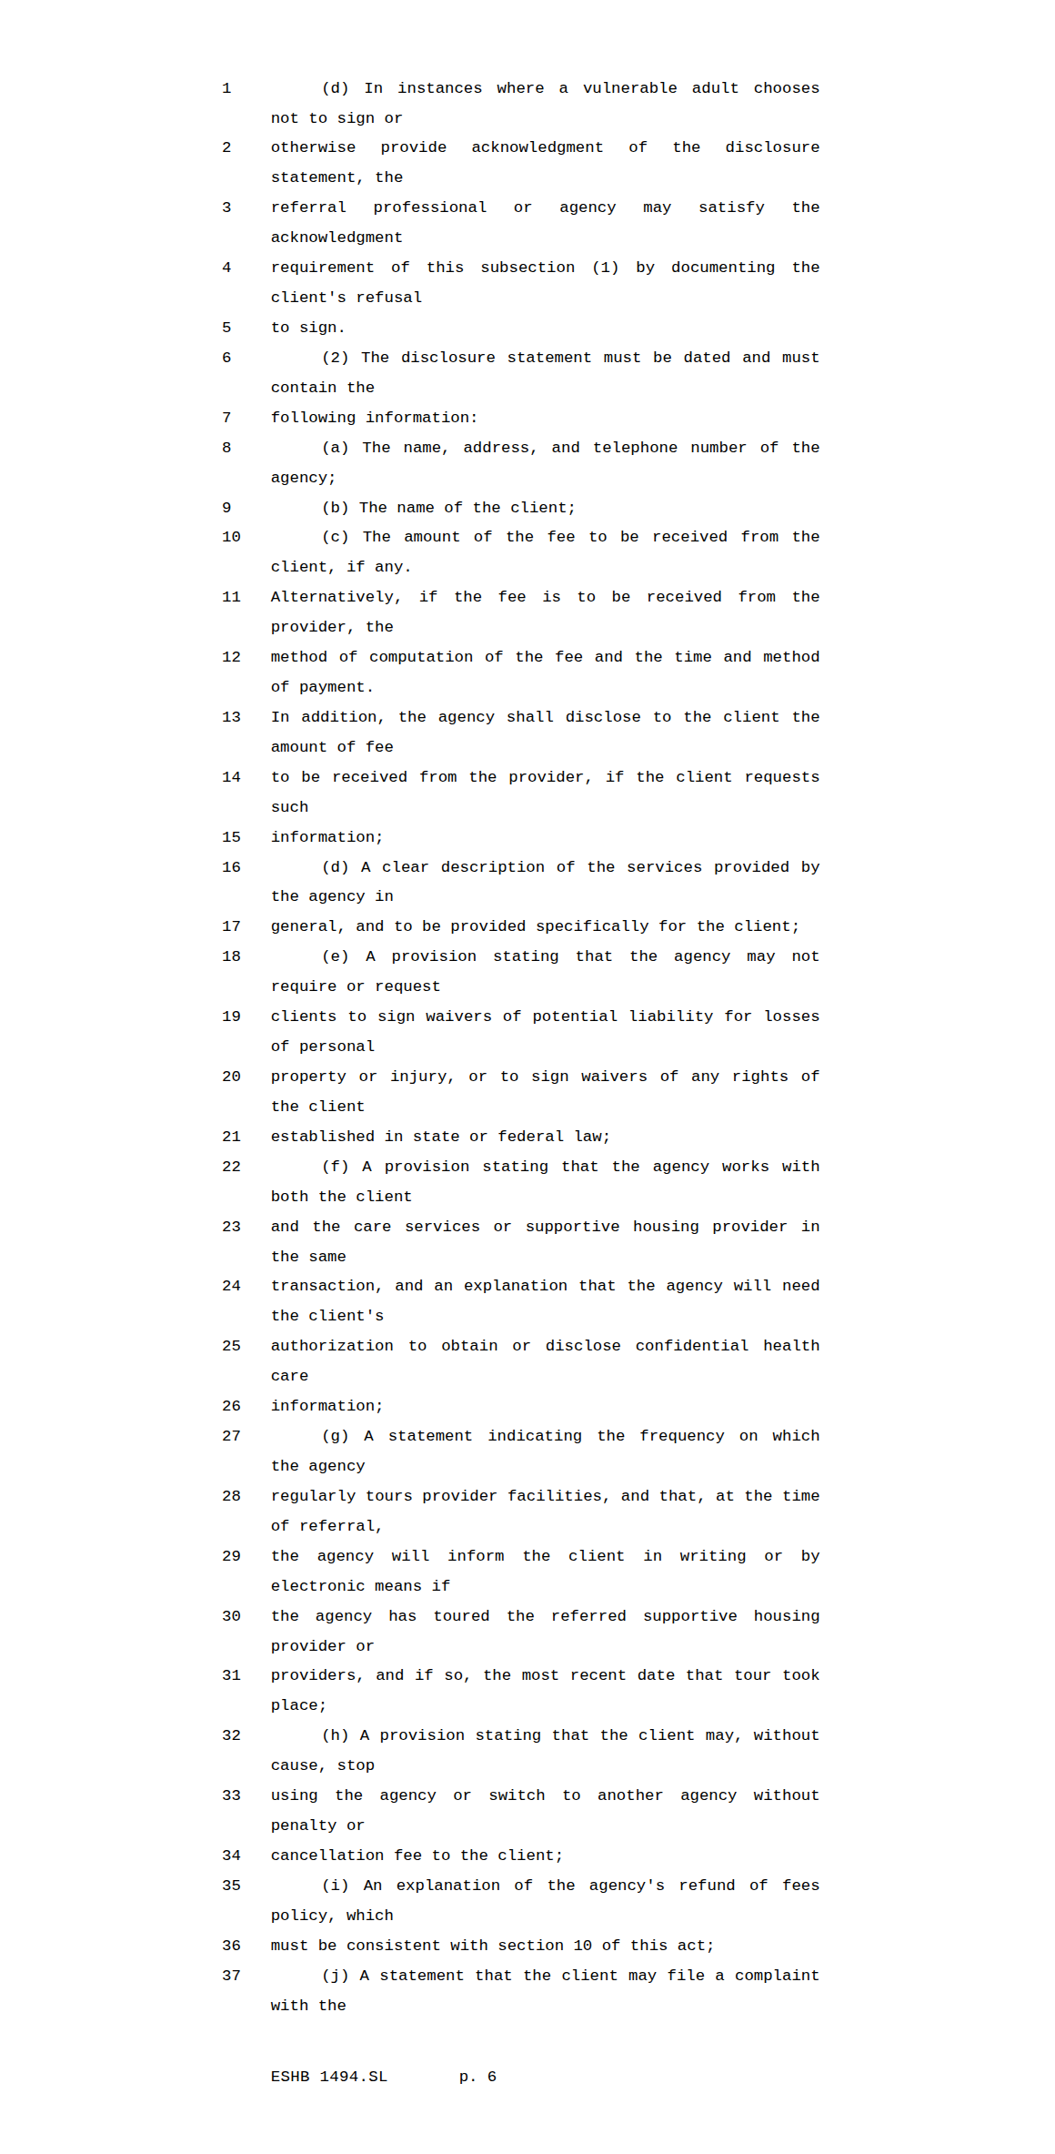(d) In instances where a vulnerable adult chooses not to sign or
otherwise provide acknowledgment of the disclosure statement, the
referral professional or agency may satisfy the acknowledgment
requirement of this subsection (1) by documenting the client's refusal
to sign.
(2) The disclosure statement must be dated and must contain the
following information:
(a) The name, address, and telephone number of the agency;
(b) The name of the client;
(c) The amount of the fee to be received from the client, if any.
Alternatively, if the fee is to be received from the provider, the
method of computation of the fee and the time and method of payment.
In addition, the agency shall disclose to the client the amount of fee
to be received from the provider, if the client requests such
information;
(d) A clear description of the services provided by the agency in
general, and to be provided specifically for the client;
(e) A provision stating that the agency may not require or request
clients to sign waivers of potential liability for losses of personal
property or injury, or to sign waivers of any rights of the client
established in state or federal law;
(f) A provision stating that the agency works with both the client
and the care services or supportive housing provider in the same
transaction, and an explanation that the agency will need the client's
authorization to obtain or disclose confidential health care
information;
(g) A statement indicating the frequency on which the agency
regularly tours provider facilities, and that, at the time of referral,
the agency will inform the client in writing or by electronic means if
the agency has toured the referred supportive housing provider or
providers, and if so, the most recent date that tour took place;
(h) A provision stating that the client may, without cause, stop
using the agency or switch to another agency without penalty or
cancellation fee to the client;
(i) An explanation of the agency's refund of fees policy, which
must be consistent with section 10 of this act;
(j) A statement that the client may file a complaint with the
ESHB 1494.SL p. 6